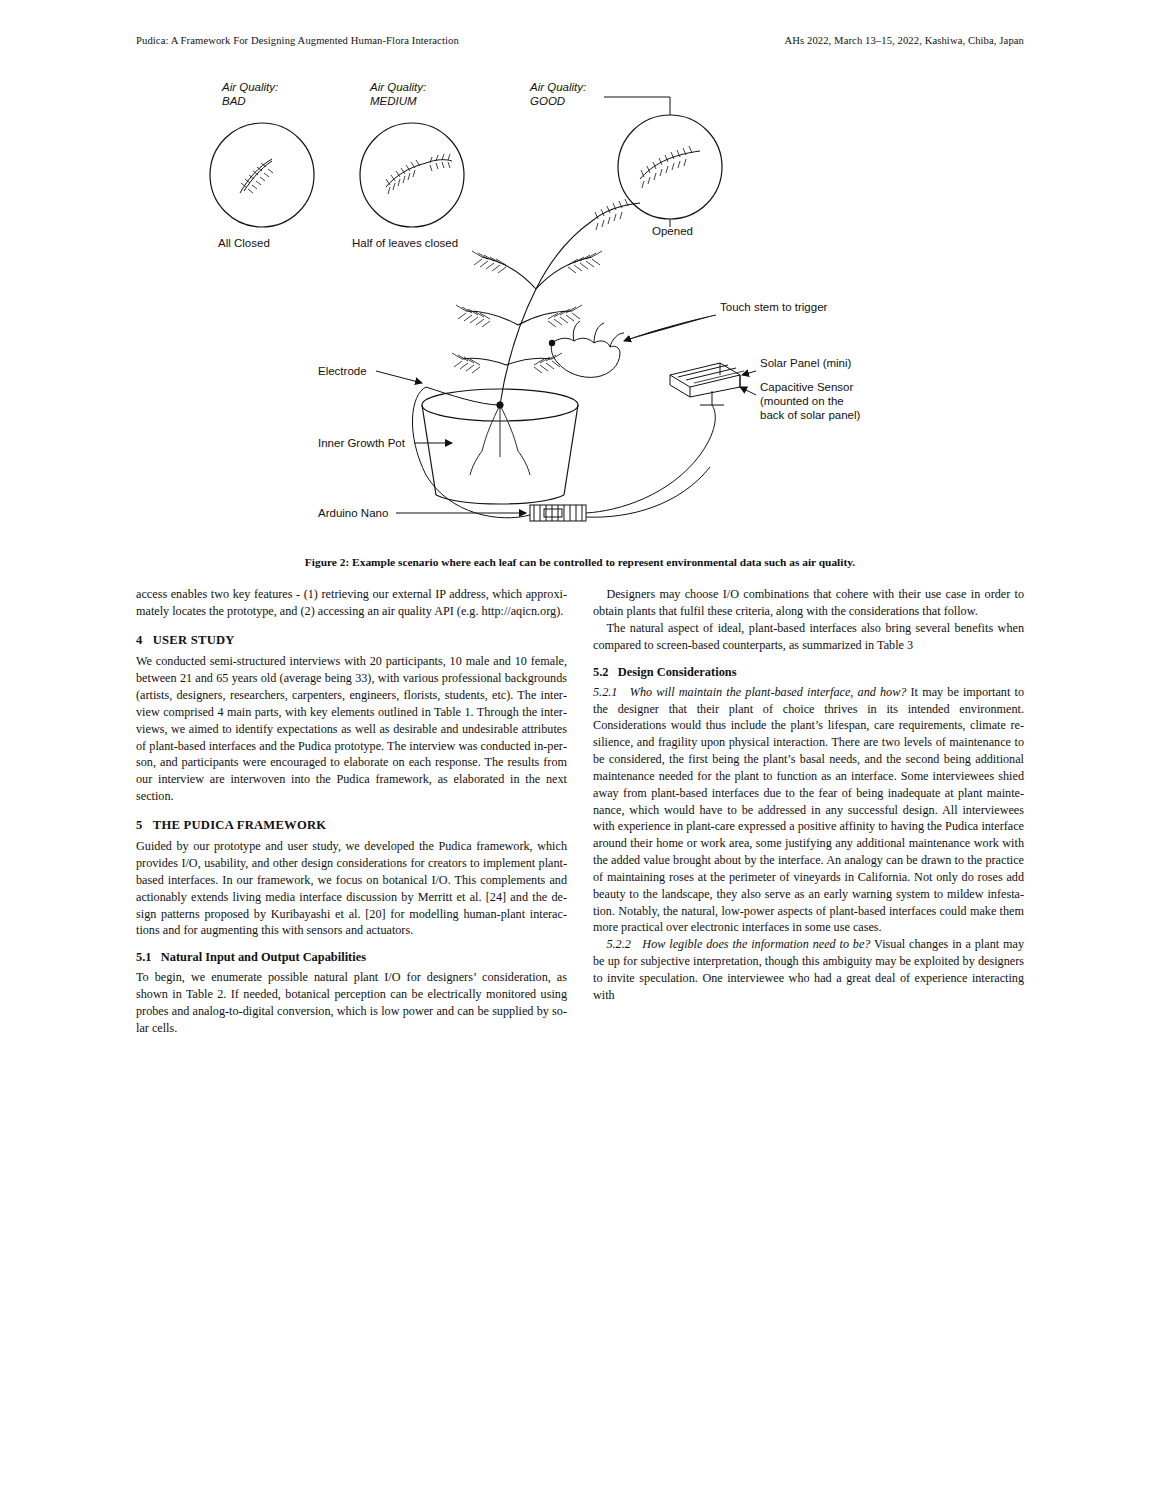Pudica: A Framework For Designing Augmented Human-Flora Interaction
AHs 2022, March 13–15, 2022, Kashiwa, Chiba, Japan
Air Quality: BAD Air Quality: MEDIUM Air Quality: GOOD All Closed Half of leaves closed Opened Electrode Touch stem to trigger Solar Panel (mini) Capacitive Sensor (mounted on the back of solar panel) Inner Growth Pot Arduino Nano
Figure 2: Example scenario where each leaf can be controlled to represent environmental data such as air quality.
access enables two key features - (1) retrieving our external IP address, which approximately locates the prototype, and (2) accessing an air quality API (e.g. http://aqicn.org).
4 USER STUDY
We conducted semi-structured interviews with 20 participants, 10 male and 10 female, between 21 and 65 years old (average being 33), with various professional backgrounds (artists, designers, researchers, carpenters, engineers, florists, students, etc). The interview comprised 4 main parts, with key elements outlined in Table 1. Through the interviews, we aimed to identify expectations as well as desirable and undesirable attributes of plant-based interfaces and the Pudica prototype. The interview was conducted in-person, and participants were encouraged to elaborate on each response. The results from our interview are interwoven into the Pudica framework, as elaborated in the next section.
5 THE PUDICA FRAMEWORK
Guided by our prototype and user study, we developed the Pudica framework, which provides I/O, usability, and other design considerations for creators to implement plant-based interfaces. In our framework, we focus on botanical I/O. This complements and actionably extends living media interface discussion by Merritt et al. [24] and the design patterns proposed by Kuribayashi et al. [20] for modelling human-plant interactions and for augmenting this with sensors and actuators.
5.1 Natural Input and Output Capabilities
To begin, we enumerate possible natural plant I/O for designers’ consideration, as shown in Table 2. If needed, botanical perception can be electrically monitored using probes and analog-to-digital conversion, which is low power and can be supplied by solar cells.
Designers may choose I/O combinations that cohere with their use case in order to obtain plants that fulfil these criteria, along with the considerations that follow.
The natural aspect of ideal, plant-based interfaces also bring several benefits when compared to screen-based counterparts, as summarized in Table 3
5.2 Design Considerations
5.2.1 Who will maintain the plant-based interface, and how? It may be important to the designer that their plant of choice thrives in its intended environment. Considerations would thus include the plant’s lifespan, care requirements, climate resilience, and fragility upon physical interaction. There are two levels of maintenance to be considered, the first being the plant’s basal needs, and the second being additional maintenance needed for the plant to function as an interface. Some interviewees shied away from plant-based interfaces due to the fear of being inadequate at plant maintenance, which would have to be addressed in any successful design. All interviewees with experience in plant-care expressed a positive affinity to having the Pudica interface around their home or work area, some justifying any additional maintenance work with the added value brought about by the interface. An analogy can be drawn to the practice of maintaining roses at the perimeter of vineyards in California. Not only do roses add beauty to the landscape, they also serve as an early warning system to mildew infestation. Notably, the natural, low-power aspects of plant-based interfaces could make them more practical over electronic interfaces in some use cases.
5.2.2 How legible does the information need to be? Visual changes in a plant may be up for subjective interpretation, though this ambiguity may be exploited by designers to invite speculation. One interviewee who had a great deal of experience interacting with